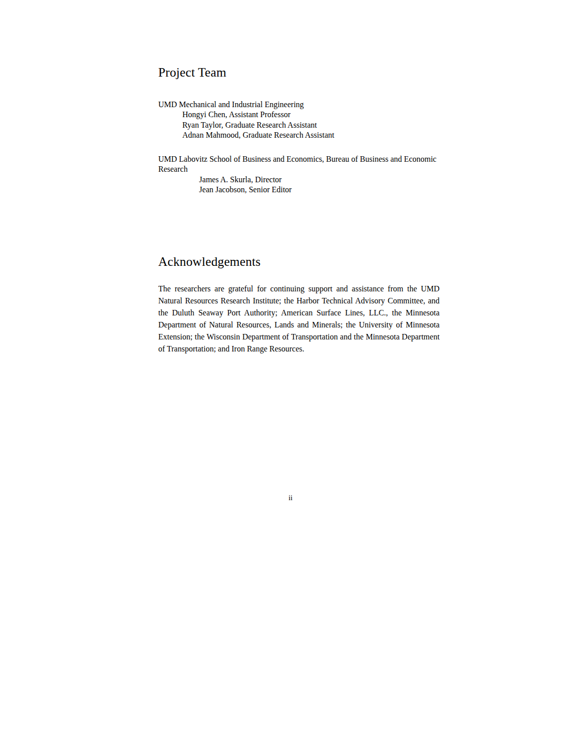Project Team
UMD Mechanical and Industrial Engineering
Hongyi Chen, Assistant Professor
Ryan Taylor, Graduate Research Assistant
Adnan Mahmood, Graduate Research Assistant
UMD Labovitz School of Business and Economics, Bureau of Business and Economic Research
James A. Skurla, Director
Jean Jacobson, Senior Editor
Acknowledgements
The researchers are grateful for continuing support and assistance from the UMD Natural Resources Research Institute; the Harbor Technical Advisory Committee, and the Duluth Seaway Port Authority; American Surface Lines, LLC., the Minnesota Department of Natural Resources, Lands and Minerals; the University of Minnesota Extension; the Wisconsin Department of Transportation and the Minnesota Department of Transportation; and Iron Range Resources.
ii